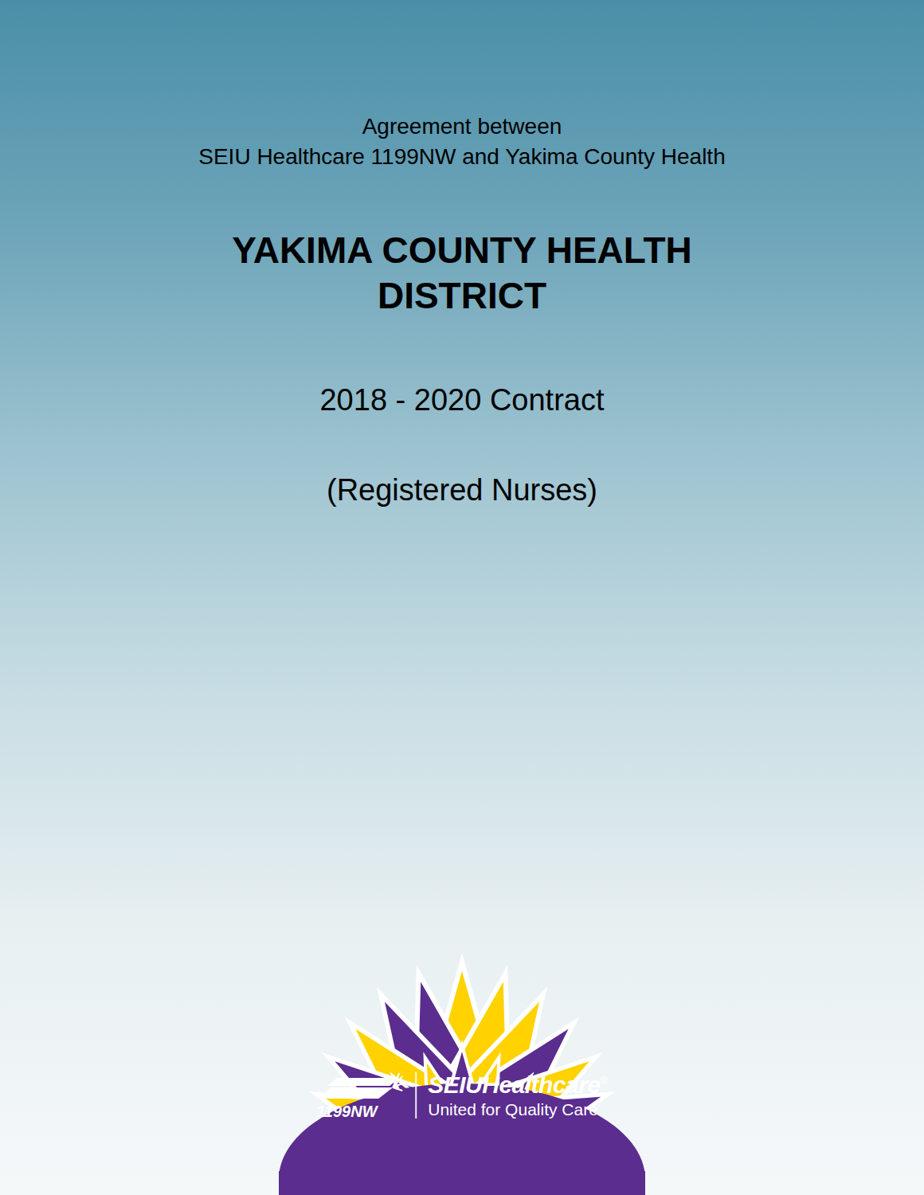Agreement between
SEIU Healthcare 1199NW and Yakima County Health
YAKIMA COUNTY HEALTH DISTRICT
2018 - 2020 Contract
(Registered Nurses)
1199NW
SEIUHealthcare®
United for Quality Care